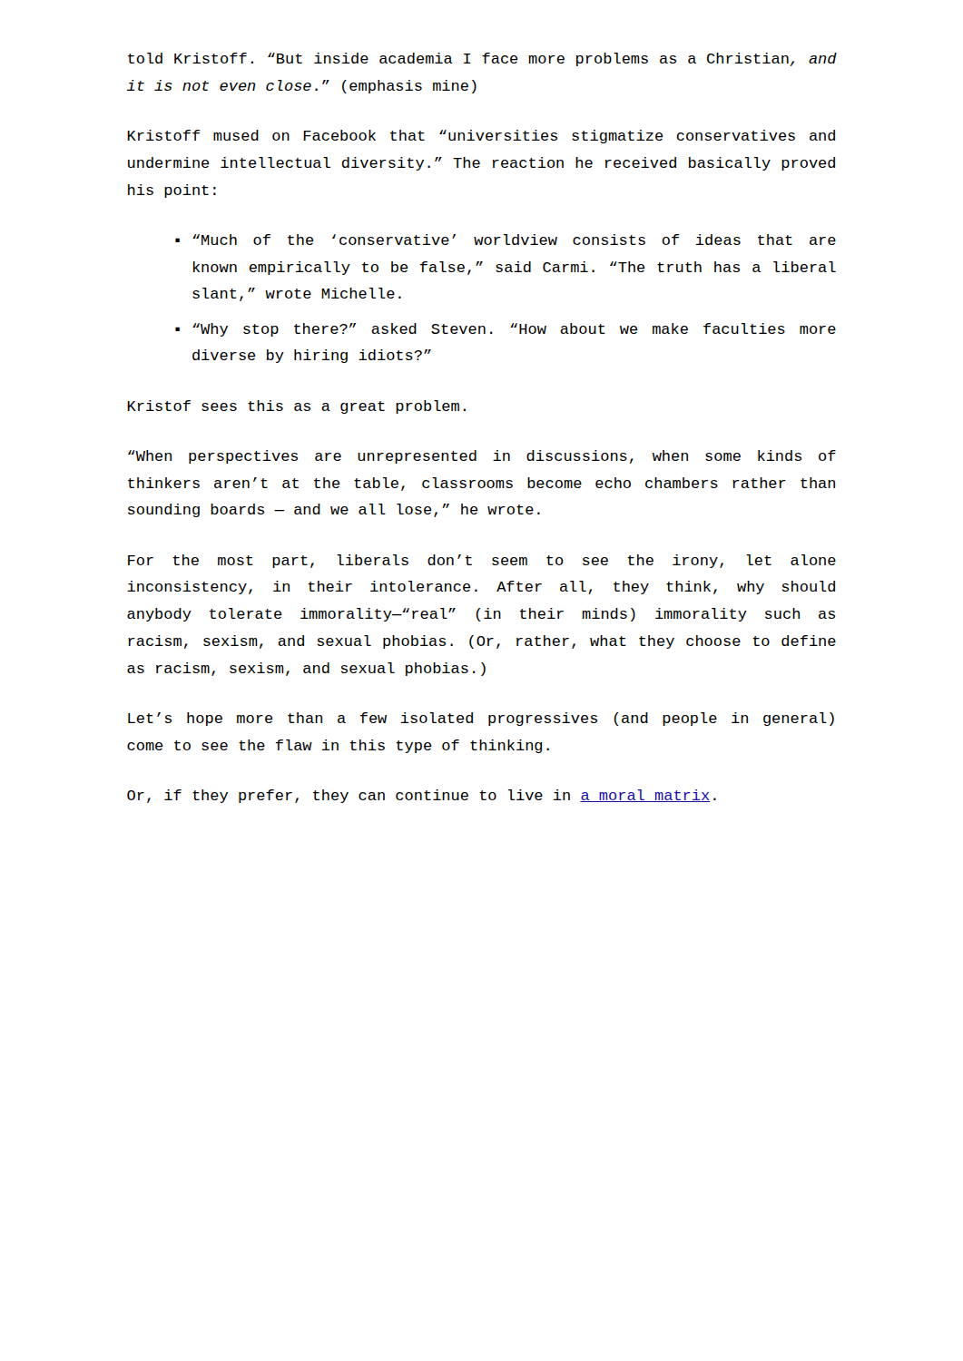told Kristoff. “But inside academia I face more problems as a Christian, and it is not even close.” (emphasis mine)
Kristoff mused on Facebook that “universities stigmatize conservatives and undermine intellectual diversity.” The reaction he received basically proved his point:
“Much of the ‘conservative’ worldview consists of ideas that are known empirically to be false,” said Carmi. “The truth has a liberal slant,” wrote Michelle.
“Why stop there?” asked Steven. “How about we make faculties more diverse by hiring idiots?”
Kristof sees this as a great problem.
“When perspectives are unrepresented in discussions, when some kinds of thinkers aren’t at the table, classrooms become echo chambers rather than sounding boards — and we all lose,” he wrote.
For the most part, liberals don’t seem to see the irony, let alone inconsistency, in their intolerance. After all, they think, why should anybody tolerate immorality—“real” (in their minds) immorality such as racism, sexism, and sexual phobias. (Or, rather, what they choose to define as racism, sexism, and sexual phobias.)
Let’s hope more than a few isolated progressives (and people in general) come to see the flaw in this type of thinking.
Or, if they prefer, they can continue to live in a moral matrix.